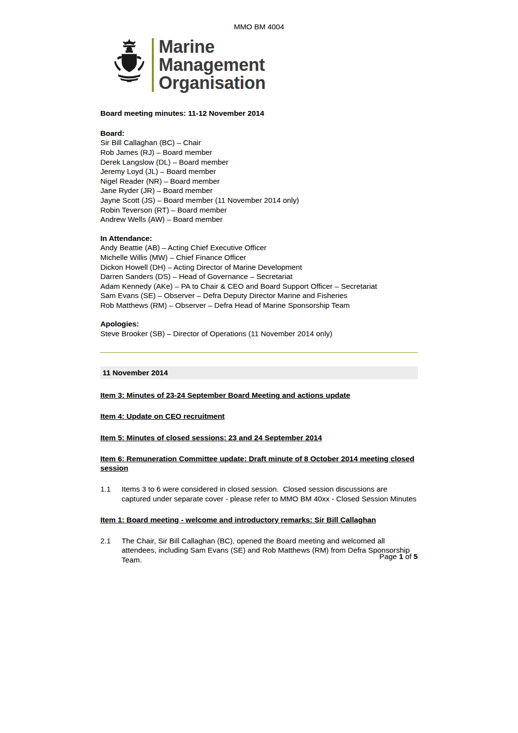MMO BM 4004
Marine Management Organisation
Board meeting minutes: 11-12 November 2014
Board:
Sir Bill Callaghan (BC) – Chair
Rob James (RJ) – Board member
Derek Langslow (DL) – Board member
Jeremy Loyd (JL) – Board member
Nigel Reader (NR) – Board member
Jane Ryder (JR) – Board member
Jayne Scott (JS) – Board member (11 November 2014 only)
Robin Teverson (RT) – Board member
Andrew Wells (AW) – Board member
In Attendance:
Andy Beattie (AB) – Acting Chief Executive Officer
Michelle Willis (MW) – Chief Finance Officer
Dickon Howell (DH) – Acting Director of Marine Development
Darren Sanders (DS) – Head of Governance – Secretariat
Adam Kennedy (AKe) – PA to Chair & CEO and Board Support Officer – Secretariat
Sam Evans (SE) – Observer – Defra Deputy Director Marine and Fisheries
Rob Matthews (RM) – Observer – Defra Head of Marine Sponsorship Team
Apologies:
Steve Brooker (SB) – Director of Operations (11 November 2014 only)
11 November 2014
Item 3: Minutes of 23-24 September Board Meeting and actions update
Item 4: Update on CEO recruitment
Item 5: Minutes of closed sessions: 23 and 24 September 2014
Item 6: Remuneration Committee update: Draft minute of 8 October 2014 meeting closed session
1.1
Items 3 to 6 were considered in closed session. Closed session discussions are captured under separate cover - please refer to MMO BM 40xx - Closed Session Minutes
Item 1: Board meeting - welcome and introductory remarks: Sir Bill Callaghan
2.1
The Chair, Sir Bill Callaghan (BC), opened the Board meeting and welcomed all attendees, including Sam Evans (SE) and Rob Matthews (RM) from Defra Sponsorship Team.
Page 1 of 5